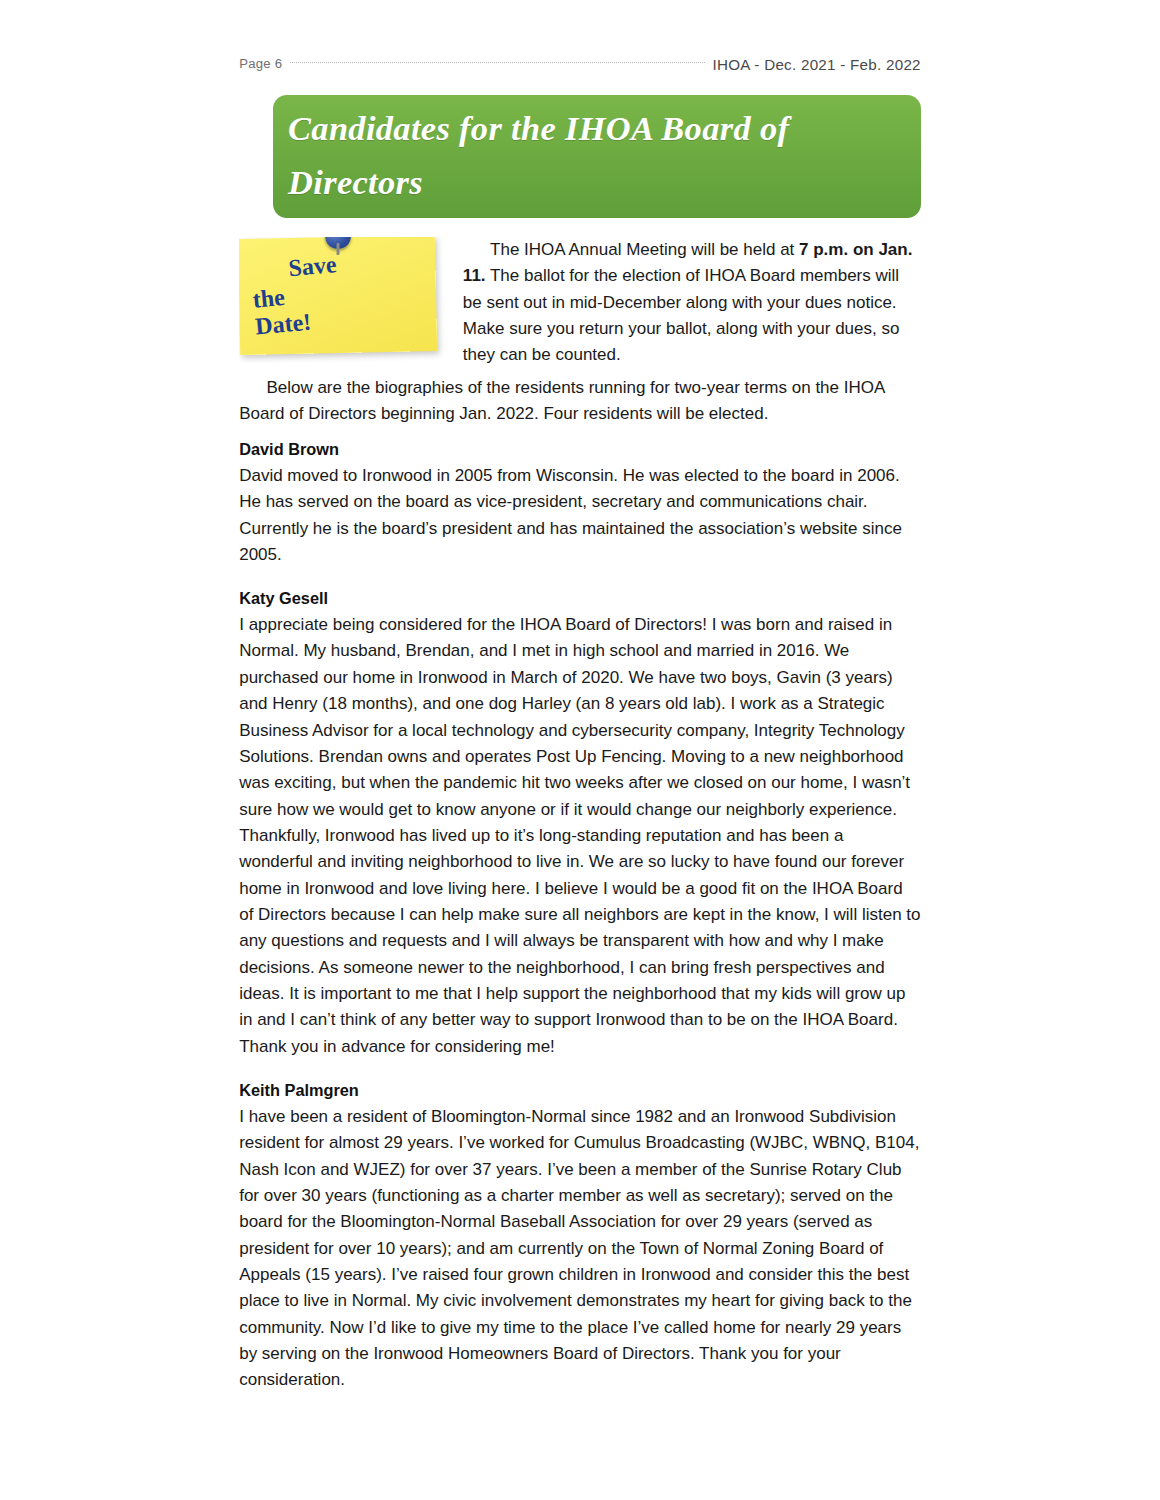Page 6 IHOA - Dec. 2021 - Feb. 2022
Candidates for the IHOA Board of Directors
Save
the
Date!
The IHOA Annual Meeting will be held at 7 p.m. on Jan. 11. The ballot for the election of IHOA Board members will be sent out in mid-December along with your dues notice. Make sure you return your ballot, along with your dues, so they can be counted.
Below are the biographies of the residents running for two-year terms on the IHOA Board of Directors beginning Jan. 2022. Four residents will be elected.
David Brown
David moved to Ironwood in 2005 from Wisconsin. He was elected to the board in 2006. He has served on the board as vice-president, secretary and communications chair. Currently he is the board’s president and has maintained the association’s website since 2005.
Katy Gesell
I appreciate being considered for the IHOA Board of Directors! I was born and raised in Normal. My husband, Brendan, and I met in high school and married in 2016. We purchased our home in Ironwood in March of 2020. We have two boys, Gavin (3 years) and Henry (18 months), and one dog Harley (an 8 years old lab). I work as a Strategic Business Advisor for a local technology and cybersecurity company, Integrity Technology Solutions. Brendan owns and operates Post Up Fencing. Moving to a new neighborhood was exciting, but when the pandemic hit two weeks after we closed on our home, I wasn’t sure how we would get to know anyone or if it would change our neighborly experience. Thankfully, Ironwood has lived up to it’s long-standing reputation and has been a wonderful and inviting neighborhood to live in. We are so lucky to have found our forever home in Ironwood and love living here. I believe I would be a good fit on the IHOA Board of Directors because I can help make sure all neighbors are kept in the know, I will listen to any questions and requests and I will always be transparent with how and why I make decisions. As someone newer to the neighborhood, I can bring fresh perspectives and ideas. It is important to me that I help support the neighborhood that my kids will grow up in and I can’t think of any better way to support Ironwood than to be on the IHOA Board. Thank you in advance for considering me!
Keith Palmgren
I have been a resident of Bloomington-Normal since 1982 and an Ironwood Subdivision resident for almost 29 years. I’ve worked for Cumulus Broadcasting (WJBC, WBNQ, B104, Nash Icon and WJEZ) for over 37 years. I’ve been a member of the Sunrise Rotary Club for over 30 years (functioning as a charter member as well as secretary); served on the board for the Bloomington-Normal Baseball Association for over 29 years (served as president for over 10 years); and am currently on the Town of Normal Zoning Board of Appeals (15 years). I’ve raised four grown children in Ironwood and consider this the best place to live in Normal. My civic involvement demonstrates my heart for giving back to the community. Now I’d like to give my time to the place I’ve called home for nearly 29 years by serving on the Ironwood Homeowners Board of Directors. Thank you for your consideration.